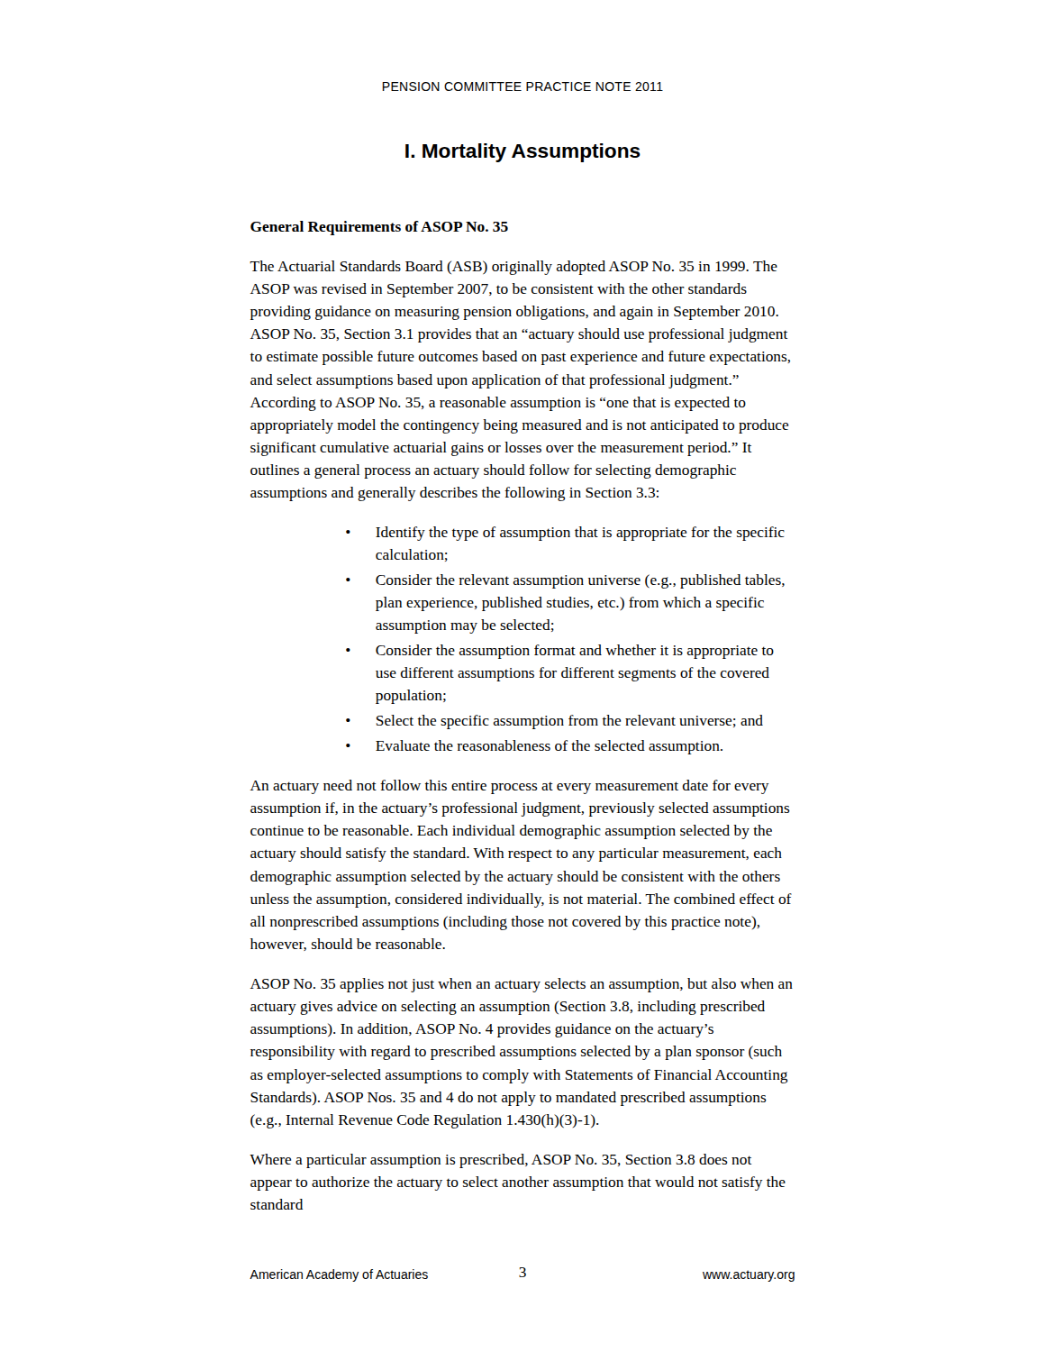PENSION COMMITTEE PRACTICE NOTE 2011
I. Mortality Assumptions
General Requirements of ASOP No. 35
The Actuarial Standards Board (ASB) originally adopted ASOP No. 35 in 1999. The ASOP was revised in September 2007, to be consistent with the other standards providing guidance on measuring pension obligations, and again in September 2010. ASOP No. 35, Section 3.1 provides that an “actuary should use professional judgment to estimate possible future outcomes based on past experience and future expectations, and select assumptions based upon application of that professional judgment.” According to ASOP No. 35, a reasonable assumption is “one that is expected to appropriately model the contingency being measured and is not anticipated to produce significant cumulative actuarial gains or losses over the measurement period.” It outlines a general process an actuary should follow for selecting demographic assumptions and generally describes the following in Section 3.3:
Identify the type of assumption that is appropriate for the specific calculation;
Consider the relevant assumption universe (e.g., published tables, plan experience, published studies, etc.) from which a specific assumption may be selected;
Consider the assumption format and whether it is appropriate to use different assumptions for different segments of the covered population;
Select the specific assumption from the relevant universe; and
Evaluate the reasonableness of the selected assumption.
An actuary need not follow this entire process at every measurement date for every assumption if, in the actuary’s professional judgment, previously selected assumptions continue to be reasonable. Each individual demographic assumption selected by the actuary should satisfy the standard. With respect to any particular measurement, each demographic assumption selected by the actuary should be consistent with the others unless the assumption, considered individually, is not material. The combined effect of all nonprescribed assumptions (including those not covered by this practice note), however, should be reasonable.
ASOP No. 35 applies not just when an actuary selects an assumption, but also when an actuary gives advice on selecting an assumption (Section 3.8, including prescribed assumptions). In addition, ASOP No. 4 provides guidance on the actuary’s responsibility with regard to prescribed assumptions selected by a plan sponsor (such as employer-selected assumptions to comply with Statements of Financial Accounting Standards). ASOP Nos. 35 and 4 do not apply to mandated prescribed assumptions (e.g., Internal Revenue Code Regulation 1.430(h)(3)-1).
Where a particular assumption is prescribed, ASOP No. 35, Section 3.8 does not appear to authorize the actuary to select another assumption that would not satisfy the standard
American Academy of Actuaries
3
www.actuary.org